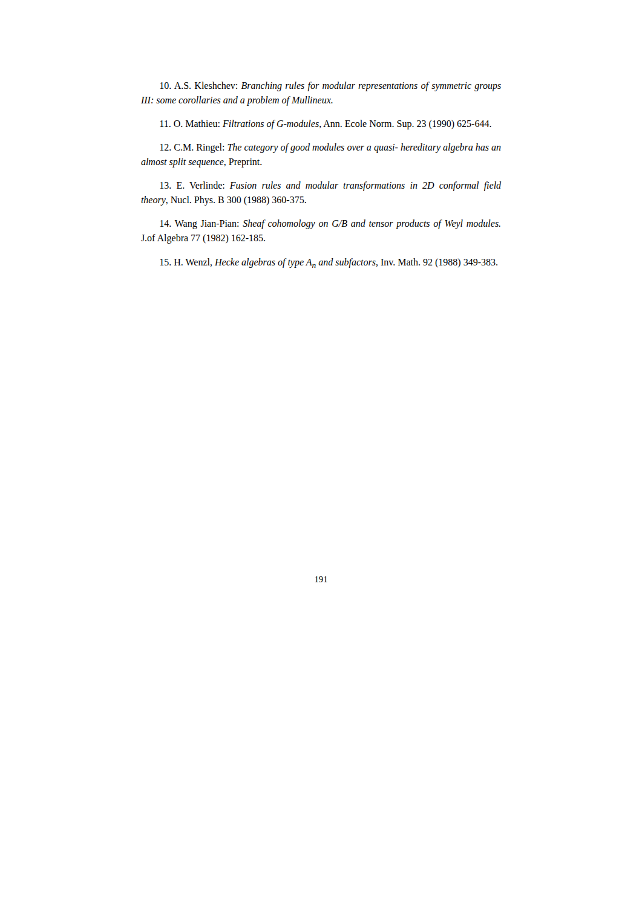10. A.S. Kleshchev: Branching rules for modular representations of symmetric groups III: some corollaries and a problem of Mullineux.
11. O. Mathieu: Filtrations of G-modules, Ann. Ecole Norm. Sup. 23 (1990) 625-644.
12. C.M. Ringel: The category of good modules over a quasi- hereditary algebra has an almost split sequence, Preprint.
13. E. Verlinde: Fusion rules and modular transformations in 2D conformal field theory, Nucl. Phys. B 300 (1988) 360-375.
14. Wang Jian-Pian: Sheaf cohomology on G/B and tensor products of Weyl modules. J.of Algebra 77 (1982) 162-185.
15. H. Wenzl, Hecke algebras of type An and subfactors, Inv. Math. 92 (1988) 349-383.
191